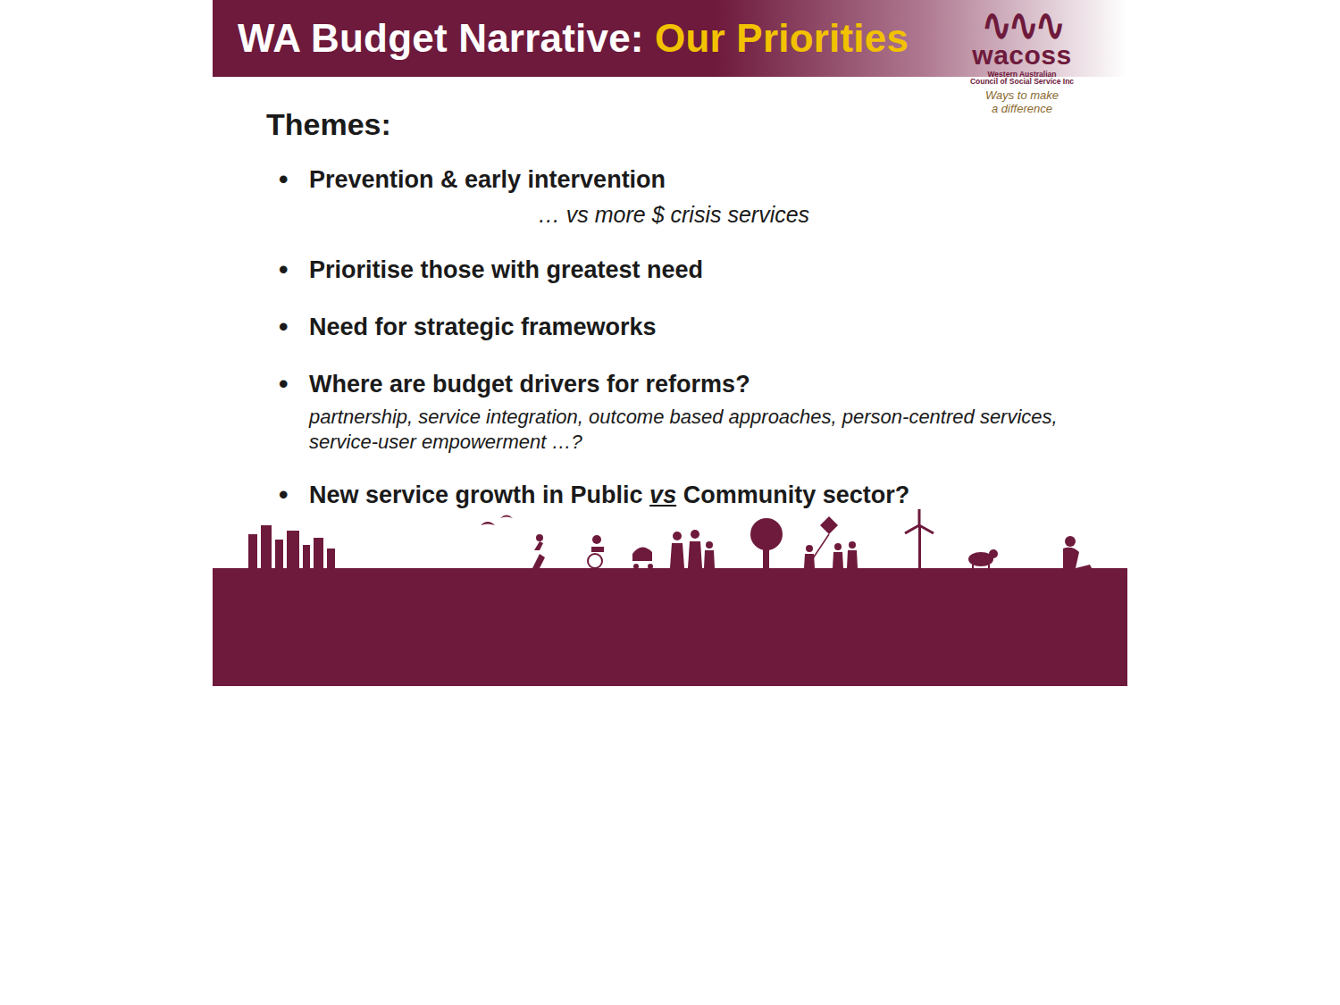WA Budget Narrative: Our Priorities
∿∿∿ wacoss Western Australian
Council of Social Service Inc Ways to make
a difference
Themes:
Prevention & early intervention … vs more $ crisis services
Prioritise those with greatest need
Need for strategic frameworks
Where are budget drivers for reforms? partnership, service integration, outcome based approaches, person-centred services, service-user empowerment …?
New service growth in Public vs Community sector?